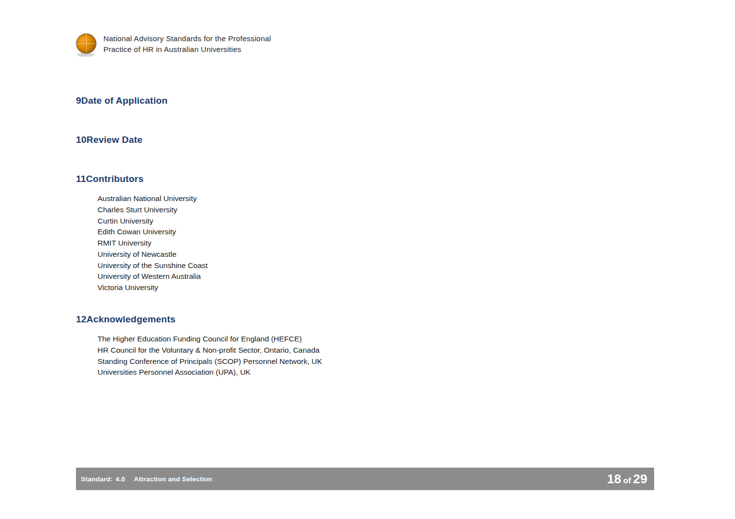National Advisory Standards for the Professional Practice of HR in Australian Universities
9 Date of Application
10 Review Date
11 Contributors
Australian National University
Charles Sturt University
Curtin University
Edith Cowan University
RMIT University
University of Newcastle
University of the Sunshine Coast
University of Western Australia
Victoria University
12 Acknowledgements
The Higher Education Funding Council for England (HEFCE)
HR Council for the Voluntary & Non-profit Sector, Ontario, Canada
Standing Conference of Principals (SCOP) Personnel Network, UK
Universities Personnel Association (UPA), UK
Standard: 4.0 Attraction and Selection
18 of 29